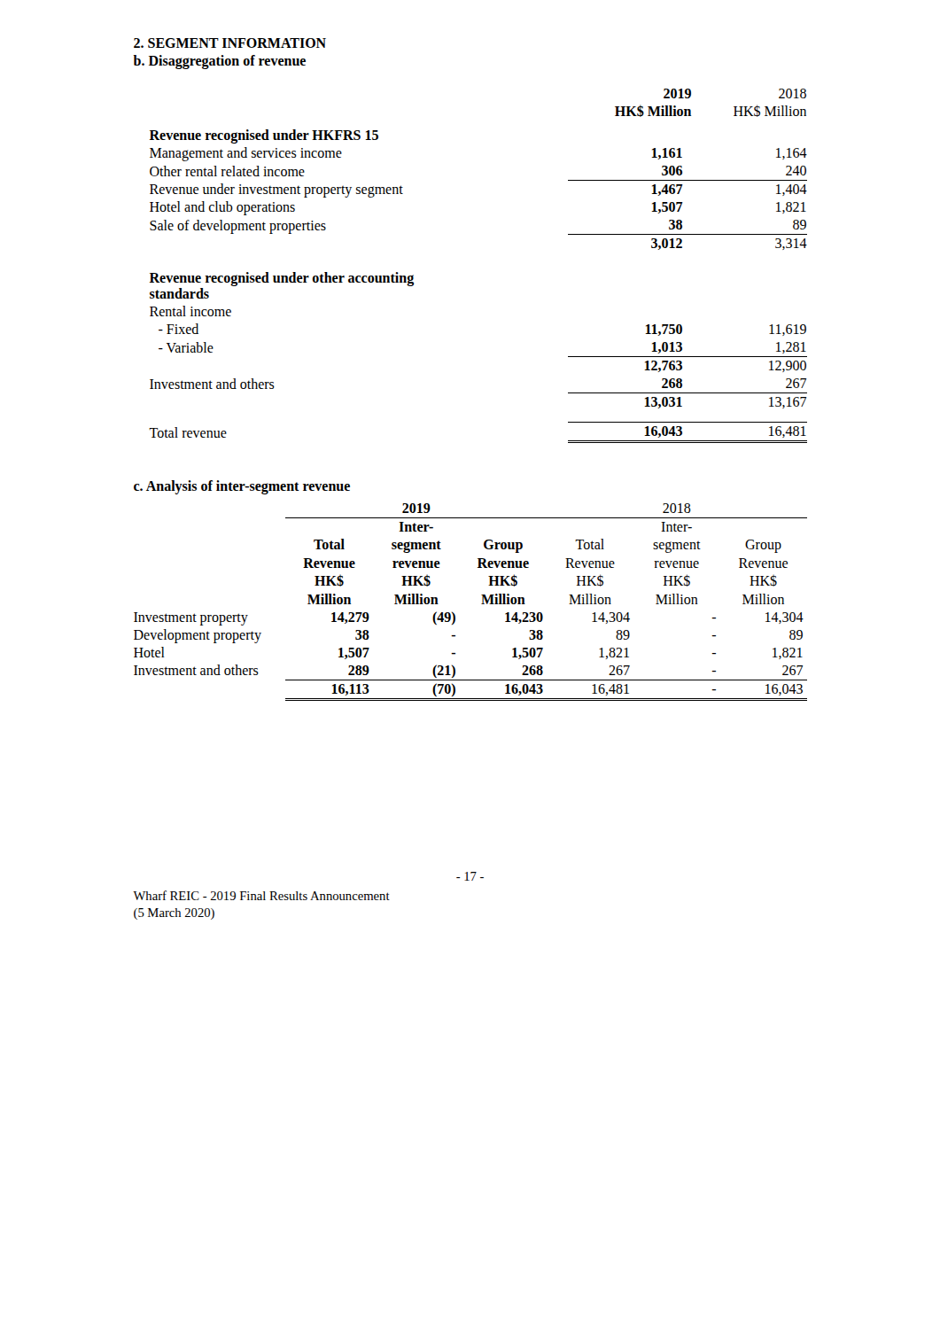2. SEGMENT INFORMATION
b. Disaggregation of revenue
| | 2019 | 2018 |
| | HK$ Million | HK$ Million |
| Revenue recognised under HKFRS 15 |
| Management and services income | 1,161 | 1,164 |
| Other rental related income | 306 | 240 |
| Revenue under investment property segment | 1,467 | 1,404 |
| Hotel and club operations | 1,507 | 1,821 |
| Sale of development properties | 38 | 89 |
| | 3,012 | 3,314 |
| Revenue recognised under other accounting standards |
| Rental income | | |
| - Fixed | 11,750 | 11,619 |
| - Variable | 1,013 | 1,281 |
| | 12,763 | 12,900 |
| Investment and others | 268 | 267 |
| | 13,031 | 13,167 |
| Total revenue | 16,043 | 16,481 |
c. Analysis of inter-segment revenue
| | 2019 | 2018 |
| | | Inter- | | | Inter- | |
| | Total | segment | Group | Total | segment | Group |
| | Revenue | revenue | Revenue | Revenue | revenue | Revenue |
| | HK$ | HK$ | HK$ | HK$ | HK$ | HK$ |
| | Million | Million | Million | Million | Million | Million |
| Investment property | 14,279 | (49) | 14,230 | 14,304 | - | 14,304 |
| Development property | 38 | - | 38 | 89 | - | 89 |
| Hotel | 1,507 | - | 1,507 | 1,821 | - | 1,821 |
| Investment and others | 289 | (21) | 268 | 267 | - | 267 |
| | 16,113 | (70) | 16,043 | 16,481 | - | 16,043 |
- 17 -
Wharf REIC - 2019 Final Results Announcement
(5 March 2020)